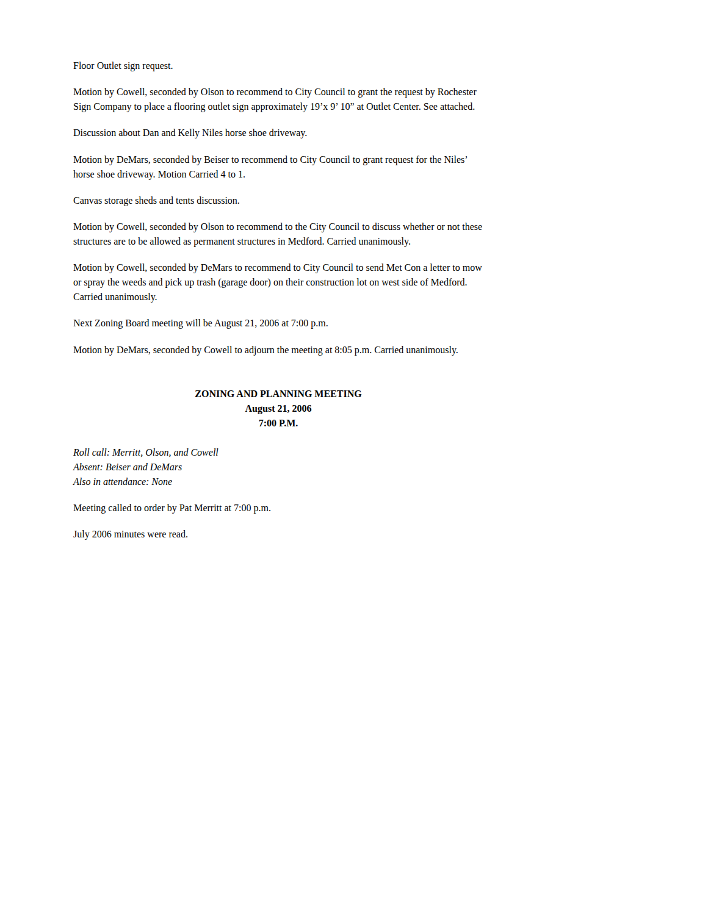Floor Outlet sign request.
Motion by Cowell, seconded by Olson to recommend to City Council to grant the request by Rochester Sign Company to place a flooring outlet sign approximately 19’x 9’ 10” at Outlet Center. See attached.
Discussion about Dan and Kelly Niles horse shoe driveway.
Motion by DeMars, seconded by Beiser to recommend to City Council to grant request for the Niles’ horse shoe driveway. Motion Carried 4 to 1.
Canvas storage sheds and tents discussion.
Motion by Cowell, seconded by Olson to recommend to the City Council to discuss whether or not these structures are to be allowed as permanent structures in Medford. Carried unanimously.
Motion by Cowell, seconded by DeMars to recommend to City Council to send Met Con a letter to mow or spray the weeds and pick up trash (garage door) on their construction lot on west side of Medford. Carried unanimously.
Next Zoning Board meeting will be August 21, 2006 at 7:00 p.m.
Motion by DeMars, seconded by Cowell to adjourn the meeting at 8:05 p.m. Carried unanimously.
ZONING AND PLANNING MEETING
August 21, 2006
7:00 P.M.
Roll call: Merritt, Olson, and Cowell
Absent: Beiser and DeMars
Also in attendance: None
Meeting called to order by Pat Merritt at 7:00 p.m.
July 2006 minutes were read.